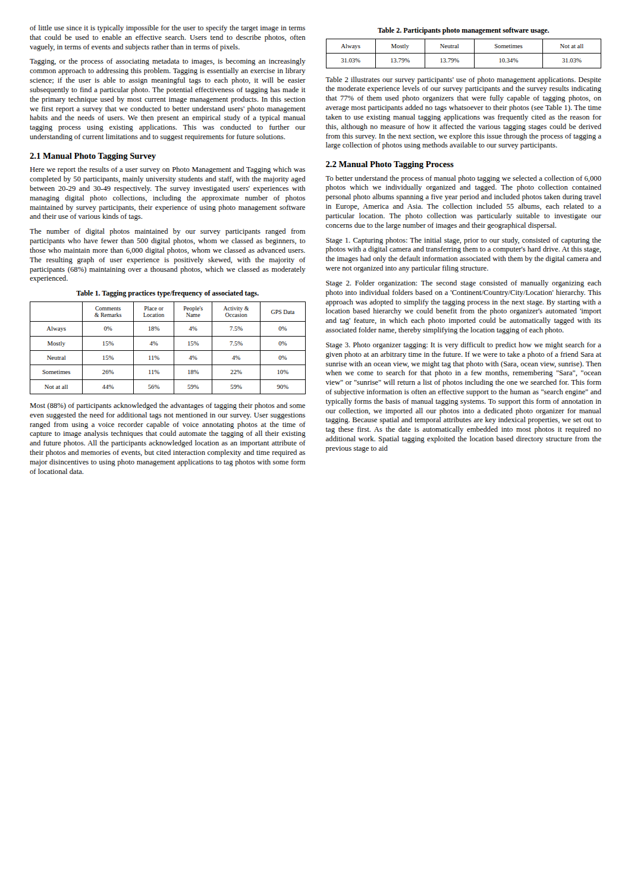of little use since it is typically impossible for the user to specify the target image in terms that could be used to enable an effective search. Users tend to describe photos, often vaguely, in terms of events and subjects rather than in terms of pixels.
Tagging, or the process of associating metadata to images, is becoming an increasingly common approach to addressing this problem. Tagging is essentially an exercise in library science; if the user is able to assign meaningful tags to each photo, it will be easier subsequently to find a particular photo. The potential effectiveness of tagging has made it the primary technique used by most current image management products. In this section we first report a survey that we conducted to better understand users' photo management habits and the needs of users. We then present an empirical study of a typical manual tagging process using existing applications. This was conducted to further our understanding of current limitations and to suggest requirements for future solutions.
2.1 Manual Photo Tagging Survey
Here we report the results of a user survey on Photo Management and Tagging which was completed by 50 participants, mainly university students and staff, with the majority aged between 20-29 and 30-49 respectively. The survey investigated users' experiences with managing digital photo collections, including the approximate number of photos maintained by survey participants, their experience of using photo management software and their use of various kinds of tags.
The number of digital photos maintained by our survey participants ranged from participants who have fewer than 500 digital photos, whom we classed as beginners, to those who maintain more than 6,000 digital photos, whom we classed as advanced users. The resulting graph of user experience is positively skewed, with the majority of participants (68%) maintaining over a thousand photos, which we classed as moderately experienced.
Table 1. Tagging practices type/frequency of associated tags.
| | Comments & Remarks | Place or Location | People's Name | Activity & Occasion | GPS Data |
| --- | --- | --- | --- | --- | --- |
| Always | 0% | 18% | 4% | 7.5% | 0% |
| Mostly | 15% | 4% | 15% | 7.5% | 0% |
| Neutral | 15% | 11% | 4% | 4% | 0% |
| Sometimes | 26% | 11% | 18% | 22% | 10% |
| Not at all | 44% | 56% | 59% | 59% | 90% |
Most (88%) of participants acknowledged the advantages of tagging their photos and some even suggested the need for additional tags not mentioned in our survey. User suggestions ranged from using a voice recorder capable of voice annotating photos at the time of capture to image analysis techniques that could automate the tagging of all their existing and future photos. All the participants acknowledged location as an important attribute of their photos and memories of events, but cited interaction complexity and time required as major disincentives to using photo management applications to tag photos with some form of locational data.
Table 2. Participants photo management software usage.
| Always | Mostly | Neutral | Sometimes | Not at all |
| --- | --- | --- | --- | --- |
| 31.03% | 13.79% | 13.79% | 10.34% | 31.03% |
Table 2 illustrates our survey participants' use of photo management applications. Despite the moderate experience levels of our survey participants and the survey results indicating that 77% of them used photo organizers that were fully capable of tagging photos, on average most participants added no tags whatsoever to their photos (see Table 1). The time taken to use existing manual tagging applications was frequently cited as the reason for this, although no measure of how it affected the various tagging stages could be derived from this survey. In the next section, we explore this issue through the process of tagging a large collection of photos using methods available to our survey participants.
2.2 Manual Photo Tagging Process
To better understand the process of manual photo tagging we selected a collection of 6,000 photos which we individually organized and tagged. The photo collection contained personal photo albums spanning a five year period and included photos taken during travel in Europe, America and Asia. The collection included 55 albums, each related to a particular location. The photo collection was particularly suitable to investigate our concerns due to the large number of images and their geographical dispersal.
Stage 1. Capturing photos: The initial stage, prior to our study, consisted of capturing the photos with a digital camera and transferring them to a computer's hard drive. At this stage, the images had only the default information associated with them by the digital camera and were not organized into any particular filing structure.
Stage 2. Folder organization: The second stage consisted of manually organizing each photo into individual folders based on a 'Continent/Country/City/Location' hierarchy. This approach was adopted to simplify the tagging process in the next stage. By starting with a location based hierarchy we could benefit from the photo organizer's automated 'import and tag' feature, in which each photo imported could be automatically tagged with its associated folder name, thereby simplifying the location tagging of each photo.
Stage 3. Photo organizer tagging: It is very difficult to predict how we might search for a given photo at an arbitrary time in the future. If we were to take a photo of a friend Sara at sunrise with an ocean view, we might tag that photo with (Sara, ocean view, sunrise). Then when we come to search for that photo in a few months, remembering "Sara", "ocean view" or "sunrise" will return a list of photos including the one we searched for. This form of subjective information is often an effective support to the human as "search engine" and typically forms the basis of manual tagging systems. To support this form of annotation in our collection, we imported all our photos into a dedicated photo organizer for manual tagging. Because spatial and temporal attributes are key indexical properties, we set out to tag these first. As the date is automatically embedded into most photos it required no additional work. Spatial tagging exploited the location based directory structure from the previous stage to aid